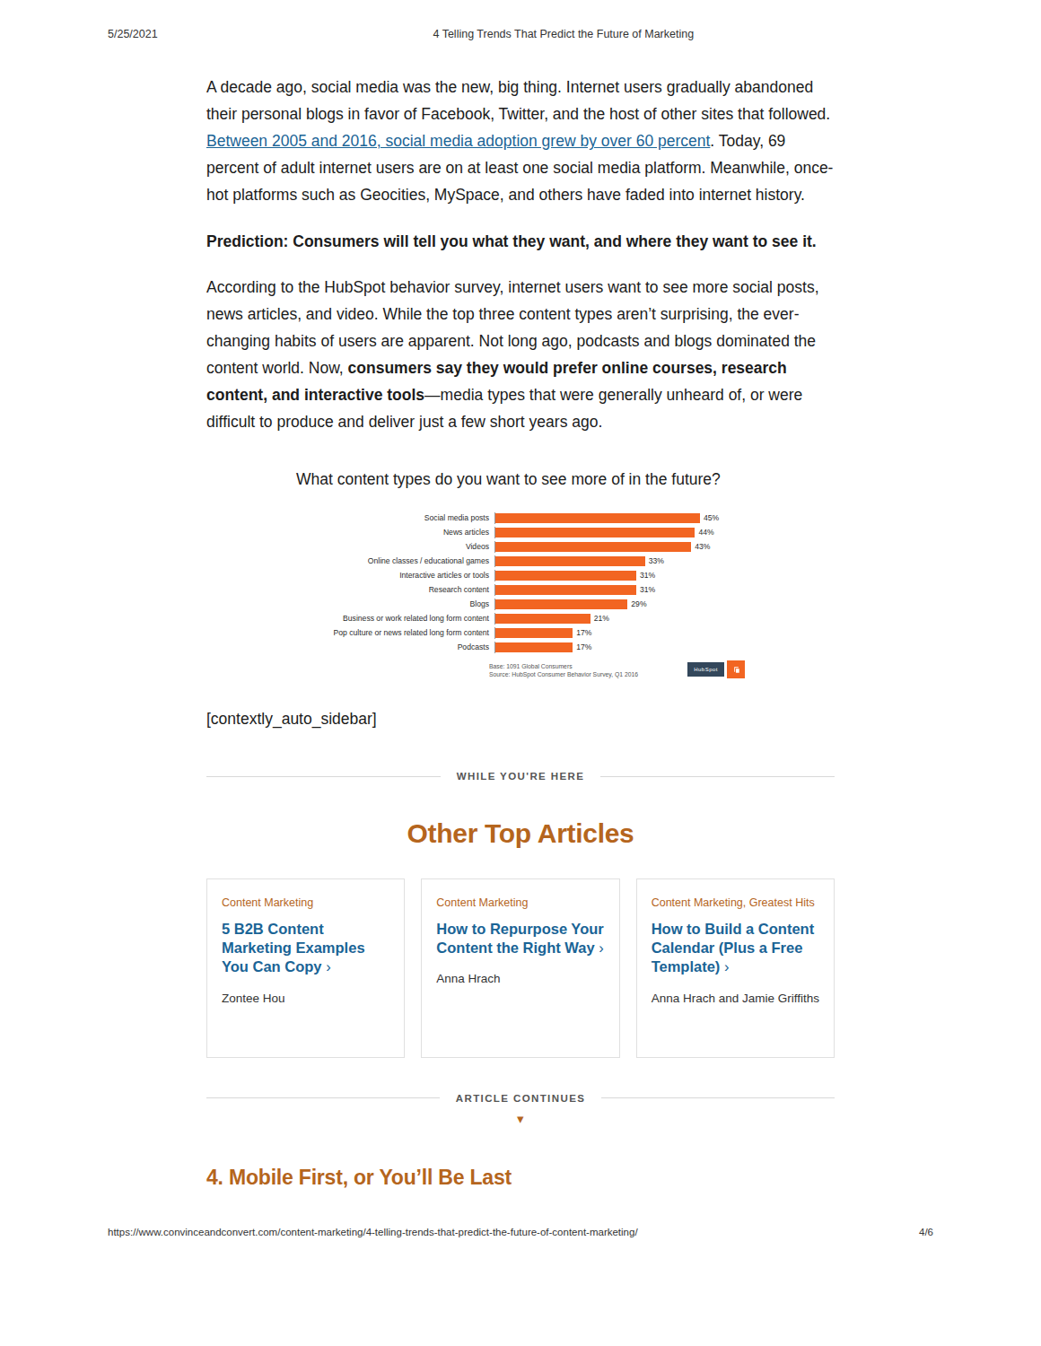5/25/2021
4 Telling Trends That Predict the Future of Marketing
A decade ago, social media was the new, big thing. Internet users gradually abandoned their personal blogs in favor of Facebook, Twitter, and the host of other sites that followed. Between 2005 and 2016, social media adoption grew by over 60 percent. Today, 69 percent of adult internet users are on at least one social media platform. Meanwhile, once-hot platforms such as Geocities, MySpace, and others have faded into internet history.
Prediction: Consumers will tell you what they want, and where they want to see it.
According to the HubSpot behavior survey, internet users want to see more social posts, news articles, and video. While the top three content types aren’t surprising, the ever-changing habits of users are apparent. Not long ago, podcasts and blogs dominated the content world. Now, consumers say they would prefer online courses, research content, and interactive tools—media types that were generally unheard of, or were difficult to produce and deliver just a few short years ago.
What content types do you want to see more of in the future?
Social media posts
45%
News articles
44%
Videos
43%
Online classes / educational games
33%
Interactive articles or tools
31%
Research content
31%
Blogs
29%
Business or work related long form content
21%
Pop culture or news related long form content
17%
Podcasts
17%
Base: 1091 Global Consumers
Source: HubSpot Consumer Behavior Survey, Q1 2016
HubSpot
[contextly_auto_sidebar]
While You're Here
Other Top Articles
Content Marketing
5 B2B Content Marketing Examples You Can Copy ›
Zontee Hou
Content Marketing
How to Repurpose Your Content the Right Way ›
Anna Hrach
Content Marketing, Greatest Hits
How to Build a Content Calendar (Plus a Free Template) ›
Anna Hrach and Jamie Griffiths
Article Continues
▾
4. Mobile First, or You’ll Be Last
https://www.convinceandconvert.com/content-marketing/4-telling-trends-that-predict-the-future-of-content-marketing/ 4/6